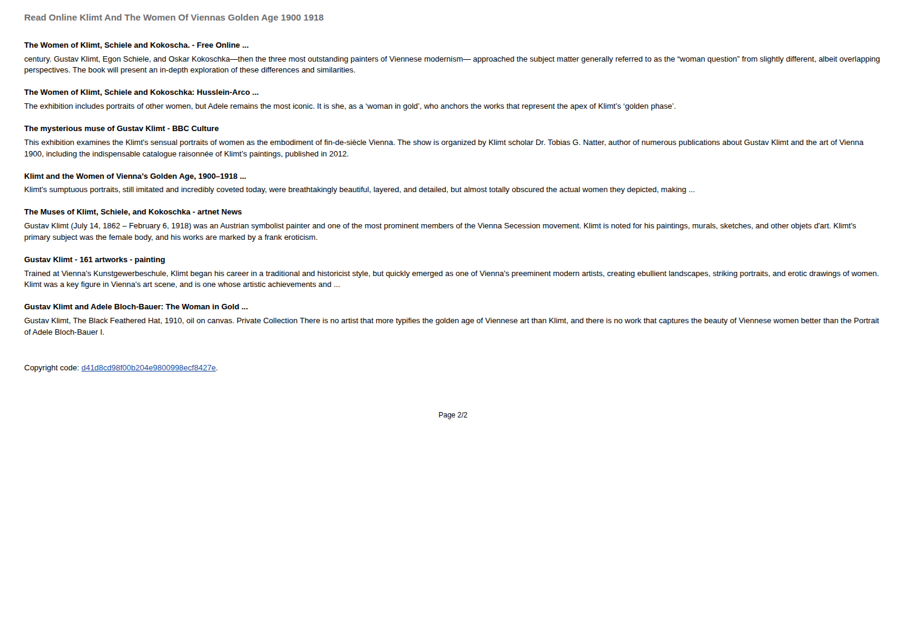Read Online Klimt And The Women Of Viennas Golden Age 1900 1918
The Women of Klimt, Schiele and Kokoscha. - Free Online ...
century. Gustav Klimt, Egon Schiele, and Oskar Kokoschka—then the three most outstanding painters of Viennese modernism— approached the subject matter generally referred to as the “woman question” from slightly different, albeit overlapping perspectives. The book will present an in-depth exploration of these differences and similarities.
The Women of Klimt, Schiele and Kokoschka: Husslein-Arco ...
The exhibition includes portraits of other women, but Adele remains the most iconic. It is she, as a ‘woman in gold’, who anchors the works that represent the apex of Klimt’s ‘golden phase’.
The mysterious muse of Gustav Klimt - BBC Culture
This exhibition examines the Klimt's sensual portraits of women as the embodiment of fin-de-siècle Vienna. The show is organized by Klimt scholar Dr. Tobias G. Natter, author of numerous publications about Gustav Klimt and the art of Vienna 1900, including the indispensable catalogue raisonnée of Klimt’s paintings, published in 2012.
Klimt and the Women of Vienna’s Golden Age, 1900–1918 ...
Klimt's sumptuous portraits, still imitated and incredibly coveted today, were breathtakingly beautiful, layered, and detailed, but almost totally obscured the actual women they depicted, making ...
The Muses of Klimt, Schiele, and Kokoschka - artnet News
Gustav Klimt (July 14, 1862 – February 6, 1918) was an Austrian symbolist painter and one of the most prominent members of the Vienna Secession movement. Klimt is noted for his paintings, murals, sketches, and other objets d'art. Klimt's primary subject was the female body, and his works are marked by a frank eroticism.
Gustav Klimt - 161 artworks - painting
Trained at Vienna's Kunstgewerbeschule, Klimt began his career in a traditional and historicist style, but quickly emerged as one of Vienna's preeminent modern artists, creating ebullient landscapes, striking portraits, and erotic drawings of women. Klimt was a key figure in Vienna's art scene, and is one whose artistic achievements and ...
Gustav Klimt and Adele Bloch-Bauer: The Woman in Gold ...
Gustav Klimt, The Black Feathered Hat, 1910, oil on canvas. Private Collection There is no artist that more typifies the golden age of Viennese art than Klimt, and there is no work that captures the beauty of Viennese women better than the Portrait of Adele Bloch-Bauer I.
Copyright code: d41d8cd98f00b204e9800998ecf8427e.
Page 2/2